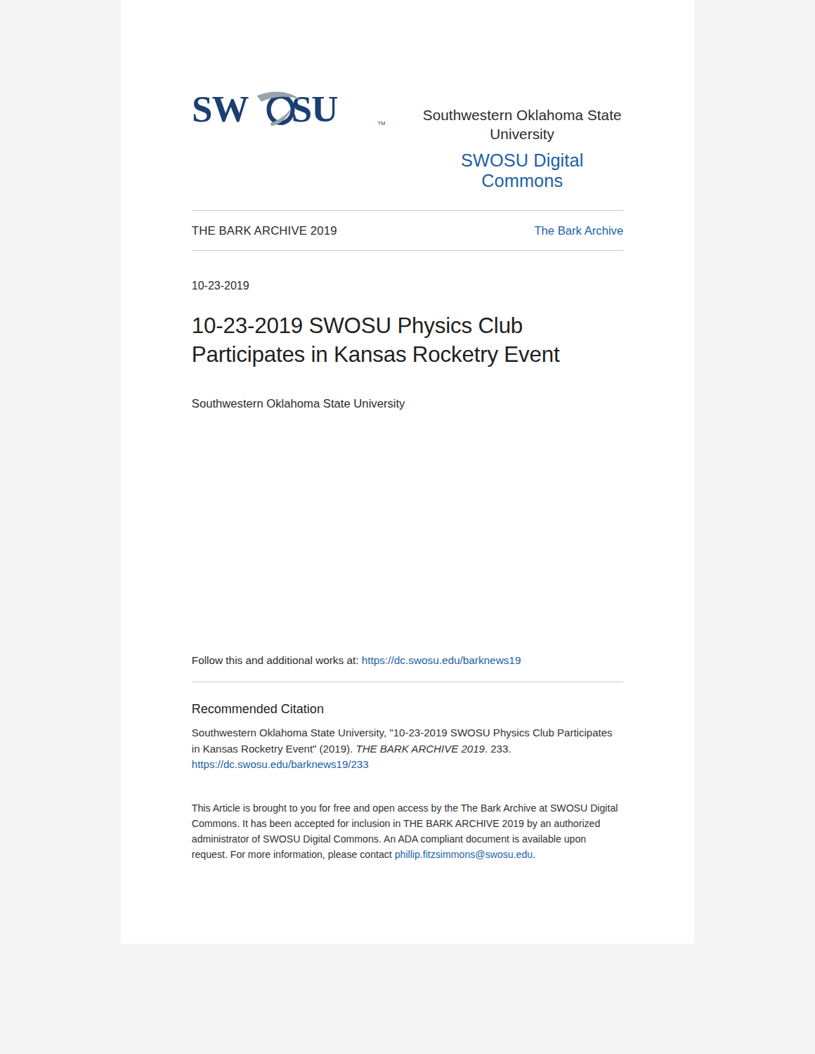SW SU TM
Southwestern Oklahoma State University
SWOSU Digital Commons
THE BARK ARCHIVE 2019
The Bark Archive
10-23-2019
10-23-2019 SWOSU Physics Club Participates in Kansas Rocketry Event
Southwestern Oklahoma State University
Follow this and additional works at: https://dc.swosu.edu/barknews19
Recommended Citation
Southwestern Oklahoma State University, "10-23-2019 SWOSU Physics Club Participates in Kansas Rocketry Event" (2019). THE BARK ARCHIVE 2019. 233.
https://dc.swosu.edu/barknews19/233
This Article is brought to you for free and open access by the The Bark Archive at SWOSU Digital Commons. It has been accepted for inclusion in THE BARK ARCHIVE 2019 by an authorized administrator of SWOSU Digital Commons. An ADA compliant document is available upon request. For more information, please contact phillip.fitzsimmons@swosu.edu.